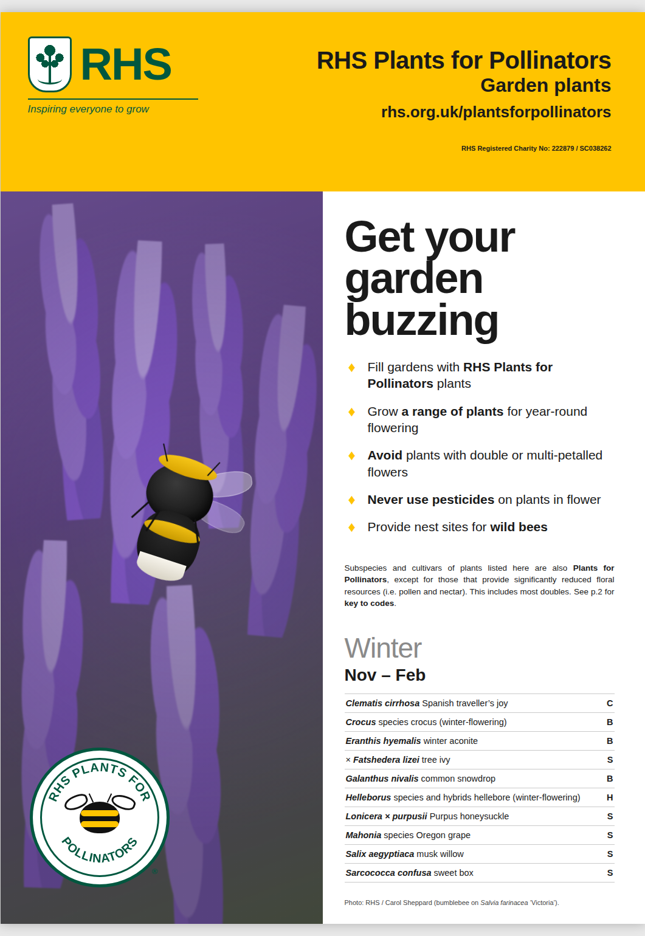RHS
Inspiring everyone to grow
RHS Plants for Pollinators
Garden plants
rhs.org.uk/plantsforpollinators
RHS Registered Charity No: 222879 / SC038262
RHS PLANTS FOR POLLINATORS
®
Get your garden buzzing
Fill gardens with RHS Plants for Pollinators plants
Grow a range of plants for year-round flowering
Avoid plants with double or multi-petalled flowers
Never use pesticides on plants in flower
Provide nest sites for wild bees
Subspecies and cultivars of plants listed here are also Plants for Pollinators, except for those that provide significantly reduced floral resources (i.e. pollen and nectar). This includes most doubles. See p.2 for key to codes.
Winter
Nov – Feb
| Clematis cirrhosa Spanish traveller’s joy | C |
| Crocus species crocus (winter-flowering) | B |
| Eranthis hyemalis winter aconite | B |
| × Fatshedera lizei tree ivy | S |
| Galanthus nivalis common snowdrop | B |
| Helleborus species and hybrids hellebore (winter-flowering) | H |
| Lonicera × purpusii Purpus honeysuckle | S |
| Mahonia species Oregon grape | S |
| Salix aegyptiaca musk willow | S |
| Sarcococca confusa sweet box | S |
Photo: RHS / Carol Sheppard (bumblebee on Salvia farinacea ‘Victoria’).